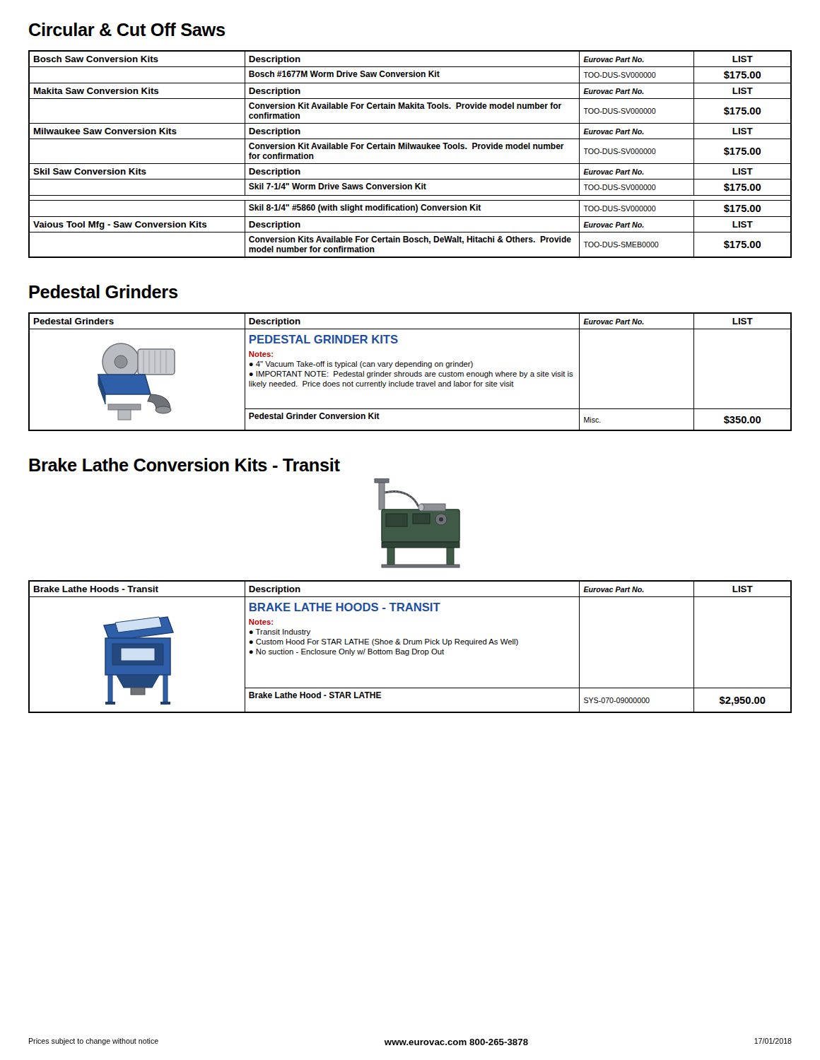Circular & Cut Off Saws
| Bosch Saw Conversion Kits | Description | Eurovac Part No. | LIST |
| | Bosch #1677M Worm Drive Saw Conversion Kit | TOO-DUS-SV000000 | $175.00 |
| Makita Saw Conversion Kits | Description | Eurovac Part No. | LIST |
| | Conversion Kit Available For Certain Makita Tools. Provide model number for confirmation | TOO-DUS-SV000000 | $175.00 |
| Milwaukee Saw Conversion Kits | Description | Eurovac Part No. | LIST |
| | Conversion Kit Available For Certain Milwaukee Tools. Provide model number for confirmation | TOO-DUS-SV000000 | $175.00 |
| Skil Saw Conversion Kits | Description | Eurovac Part No. | LIST |
| | Skil 7-1/4" Worm Drive Saws Conversion Kit | TOO-DUS-SV000000 | $175.00 |
| | Skil 8-1/4" #5860 (with slight modification) Conversion Kit | TOO-DUS-SV000000 | $175.00 |
| Vaious Tool Mfg - Saw Conversion Kits | Description | Eurovac Part No. | LIST |
| | Conversion Kits Available For Certain Bosch, DeWalt, Hitachi & Others. Provide model number for confirmation | TOO-DUS-SMEB0000 | $175.00 |
Pedestal Grinders
| Pedestal Grinders | Description | Eurovac Part No. | LIST |
| | PEDESTAL GRINDER KITS Notes: ● 4" Vacuum Take-off is typical (can vary depending on grinder) ● IMPORTANT NOTE: Pedestal grinder shrouds are custom enough where by a site visit is likely needed. Price does not currently include travel and labor for site visit | | |
| Pedestal Grinder Conversion Kit | Misc. | $350.00 |
Brake Lathe Conversion Kits - Transit
| Brake Lathe Hoods - Transit | Description | Eurovac Part No. | LIST |
| | BRAKE LATHE HOODS - TRANSIT Notes: ● Transit Industry ● Custom Hood For STAR LATHE (Shoe & Drum Pick Up Required As Well) ● No suction - Enclosure Only w/ Bottom Bag Drop Out | | |
| Brake Lathe Hood - STAR LATHE | SYS-070-09000000 | $2,950.00 |
Prices subject to change without notice 17/01/2018
www.eurovac.com 800-265-3878